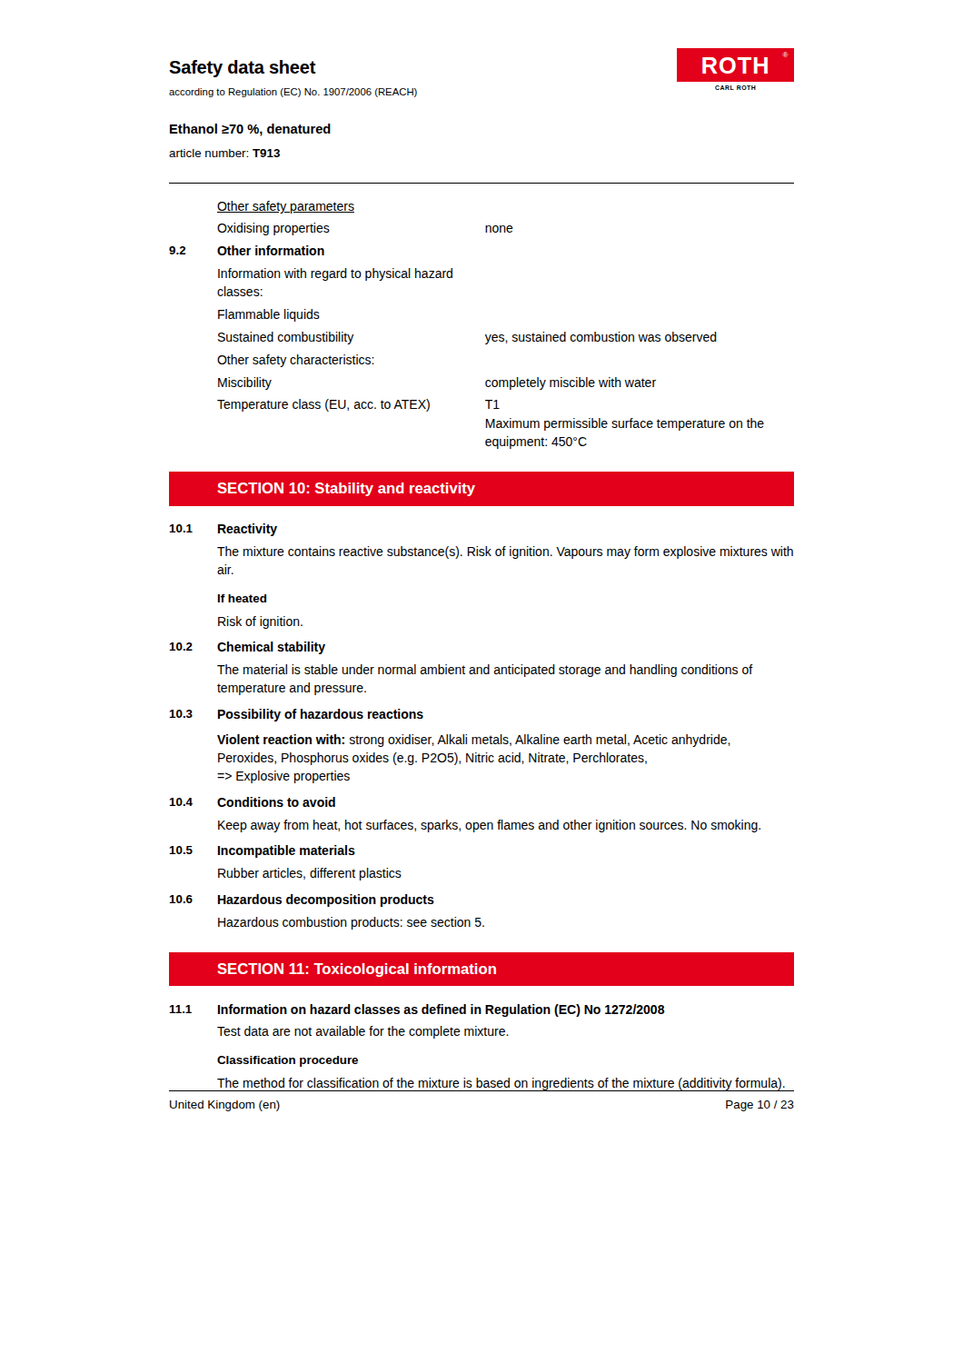ROTH®
CARL ROTH
Safety data sheet
according to Regulation (EC) No. 1907/2006 (REACH)
Ethanol ≥70 %, denatured
article number: T913
Other safety parameters
Oxidising properties
none
9.2
Other information
Information with regard to physical hazard classes:
Flammable liquids
Sustained combustibility
yes, sustained combustion was observed
Other safety characteristics:
Miscibility
completely miscible with water
Temperature class (EU, acc. to ATEX)
T1
Maximum permissible surface temperature on the equipment: 450°C
SECTION 10: Stability and reactivity
10.1
Reactivity
The mixture contains reactive substance(s). Risk of ignition. Vapours may form explosive mixtures with air.
If heated
Risk of ignition.
10.2
Chemical stability
The material is stable under normal ambient and anticipated storage and handling conditions of temperature and pressure.
10.3
Possibility of hazardous reactions
Violent reaction with: strong oxidiser, Alkali metals, Alkaline earth metal, Acetic anhydride, Peroxides, Phosphorus oxides (e.g. P2O5), Nitric acid, Nitrate, Perchlorates,
=> Explosive properties
10.4
Conditions to avoid
Keep away from heat, hot surfaces, sparks, open flames and other ignition sources. No smoking.
10.5
Incompatible materials
Rubber articles, different plastics
10.6
Hazardous decomposition products
Hazardous combustion products: see section 5.
SECTION 11: Toxicological information
11.1
Information on hazard classes as defined in Regulation (EC) No 1272/2008
Test data are not available for the complete mixture.
Classification procedure
The method for classification of the mixture is based on ingredients of the mixture (additivity formula).
United Kingdom (en) Page 10 / 23